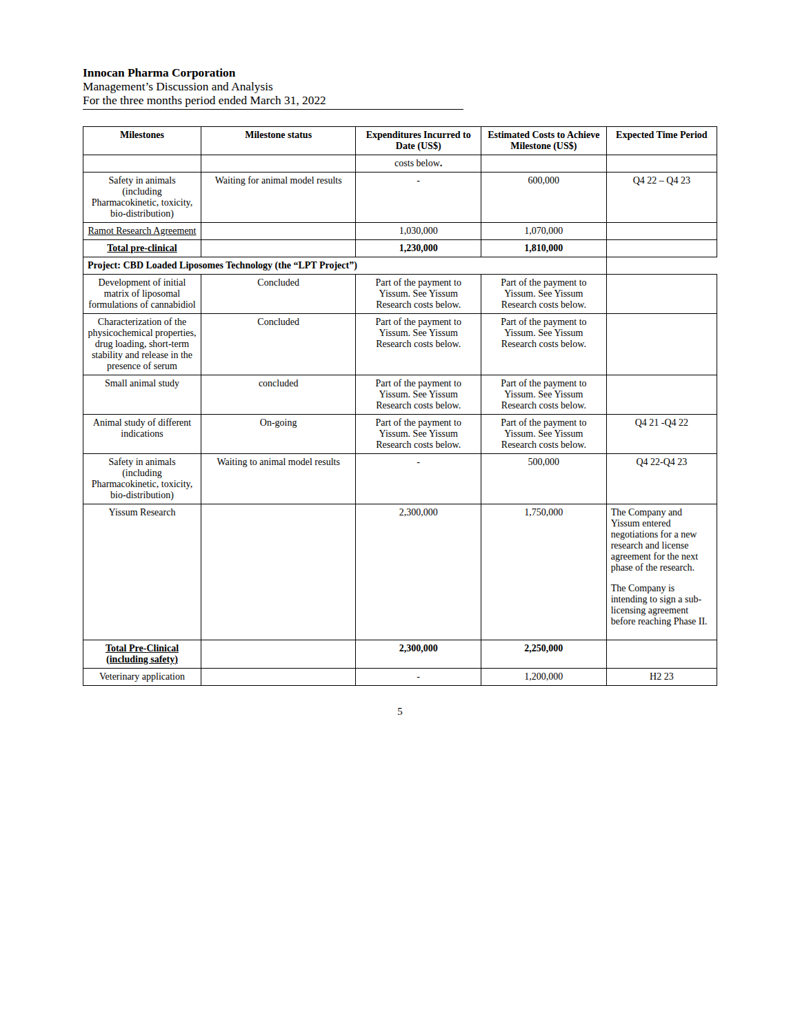Innocan Pharma Corporation
Management’s Discussion and Analysis
For the three months period ended March 31, 2022
| Milestones | Milestone status | Expenditures Incurred to Date (US$) | Estimated Costs to Achieve Milestone (US$) | Expected Time Period |
| --- | --- | --- | --- | --- |
| | | costs below . | | |
| Safety in animals (including Pharmacokinetic, toxicity, bio-distribution) | Waiting for animal model results | - | 600,000 | Q4 22 – Q4 23 |
| Ramot Research Agreement | | 1,030,000 | 1,070,000 | |
| Total pre-clinical | | 1,230,000 | 1,810,000 | |
| Project: CBD Loaded Liposomes Technology (the “LPT Project”) | | |
| Development of initial matrix of liposomal formulations of cannabidiol | Concluded | Part of the payment to Yissum. See Yissum Research costs below. | Part of the payment to Yissum. See Yissum Research costs below. | |
| Characterization of the physicochemical properties, drug loading, short-term stability and release in the presence of serum | Concluded | Part of the payment to Yissum. See Yissum Research costs below. | Part of the payment to Yissum. See Yissum Research costs below. | |
| Small animal study | concluded | Part of the payment to Yissum. See Yissum Research costs below. | Part of the payment to Yissum. See Yissum Research costs below. | |
| Animal study of different indications | On-going | Part of the payment to Yissum. See Yissum Research costs below. | Part of the payment to Yissum. See Yissum Research costs below. | Q4 21 -Q4 22 |
| Safety in animals (including Pharmacokinetic, toxicity, bio-distribution) | Waiting to animal model results | - | 500,000 | Q4 22-Q4 23 |
| Yissum Research | | 2,300,000 | 1,750,000 | The Company and Yissum entered negotiations for a new research and license agreement for the next phase of the research. The Company is intending to sign a sub-licensing agreement before reaching Phase II. |
| Total Pre-Clinical (including safety) | | 2,300,000 | 2,250,000 | |
| Veterinary application | | - | 1,200,000 | H2 23 |
5